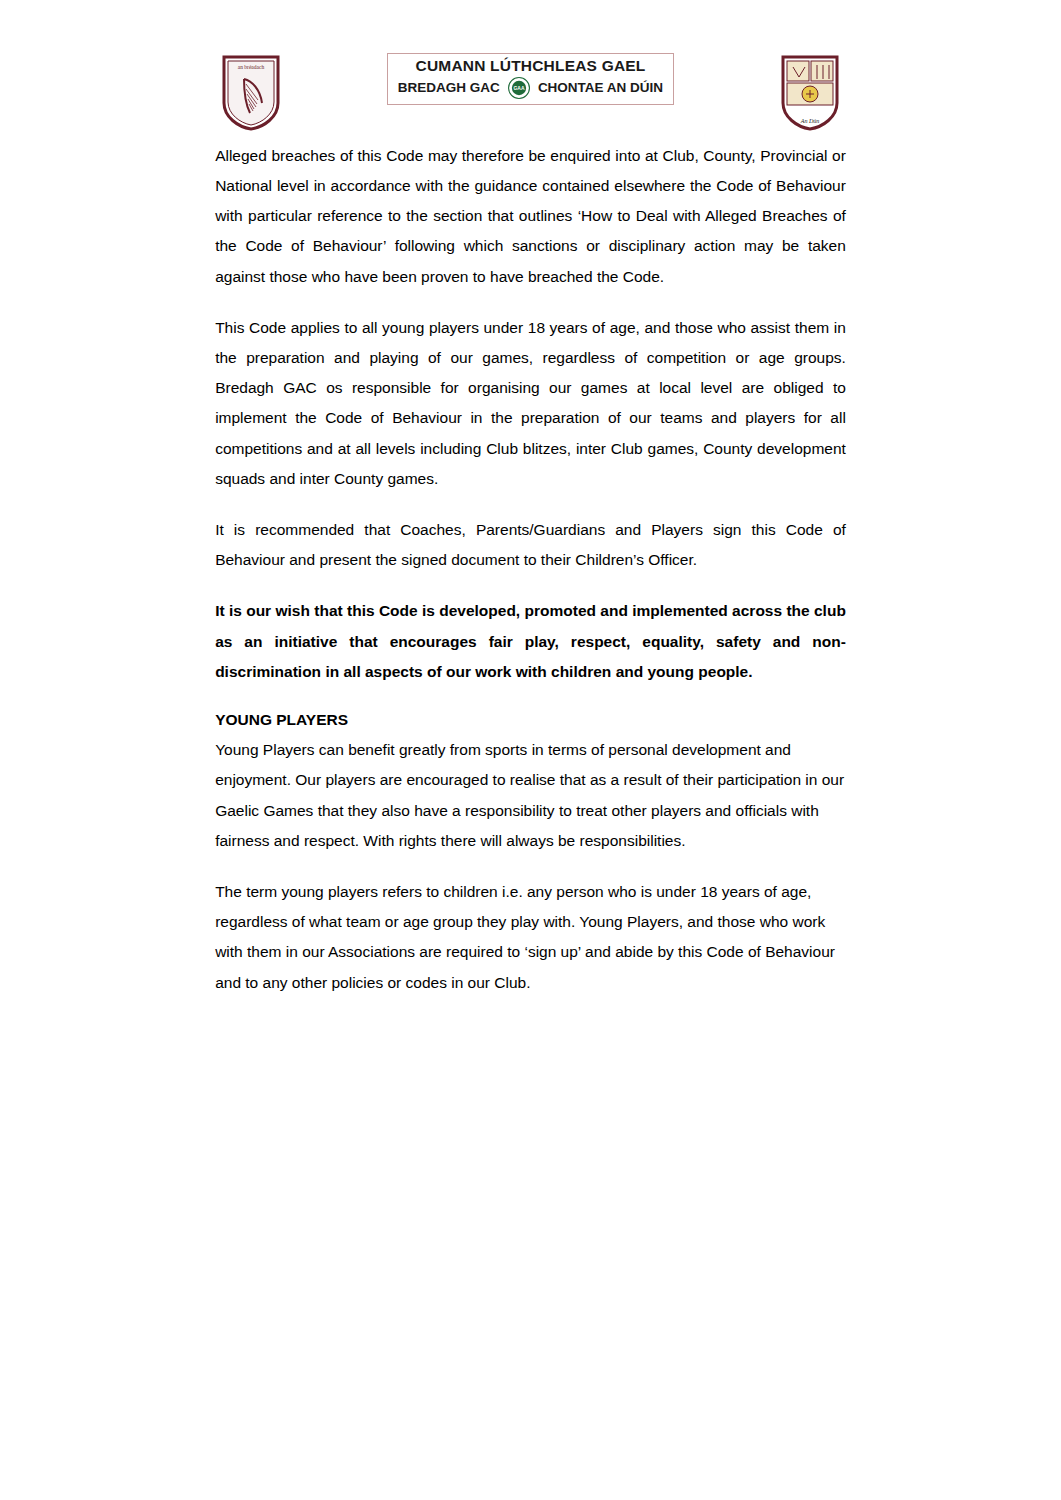an bréadach
CUMANN LÚTHCHLEAS GAEL
BREDAGH GAC GAA CHONTAE AN DÚIN
An Dún
Alleged breaches of this Code may therefore be enquired into at Club, County, Provincial or National level in accordance with the guidance contained elsewhere the Code of Behaviour with particular reference to the section that outlines ‘How to Deal with Alleged Breaches of the Code of Behaviour’ following which sanctions or disciplinary action may be taken against those who have been proven to have breached the Code.
This Code applies to all young players under 18 years of age, and those who assist them in the preparation and playing of our games, regardless of competition or age groups. Bredagh GAC os responsible for organising our games at local level are obliged to implement the Code of Behaviour in the preparation of our teams and players for all competitions and at all levels including Club blitzes, inter Club games, County development squads and inter County games.
It is recommended that Coaches, Parents/Guardians and Players sign this Code of Behaviour and present the signed document to their Children’s Officer.
It is our wish that this Code is developed, promoted and implemented across the club as an initiative that encourages fair play, respect, equality, safety and non-discrimination in all aspects of our work with children and young people.
YOUNG PLAYERS
Young Players can benefit greatly from sports in terms of personal development and enjoyment. Our players are encouraged to realise that as a result of their participation in our Gaelic Games that they also have a responsibility to treat other players and officials with fairness and respect. With rights there will always be responsibilities.
The term young players refers to children i.e. any person who is under 18 years of age, regardless of what team or age group they play with. Young Players, and those who work with them in our Associations are required to ‘sign up’ and abide by this Code of Behaviour and to any other policies or codes in our Club.